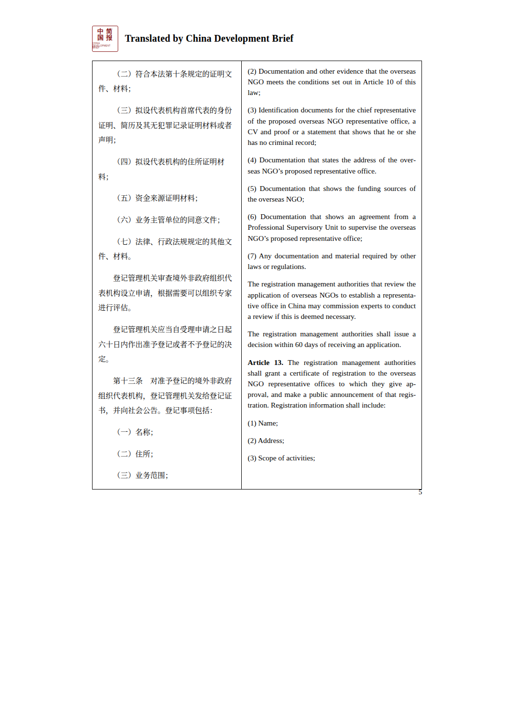中 简
国 报
China Development Brief
Translated by China Development Brief
| （二）符合本法第十条规定的证明文件、材料； （三）拟设代表机构首席代表的身份证明、简历及其无犯罪记录证明材料或者声明； （四）拟设代表机构的住所证明材料； （五）资金来源证明材料； （六）业务主管单位的同意文件； （七）法律、行政法规规定的其他文件、材料。 登记管理机关审查境外非政府组织代表机构设立申请，根据需要可以组织专家进行评估。 登记管理机关应当自受理申请之日起六十日内作出准予登记或者不予登记的决定。 第十三条 对准予登记的境外非政府组织代表机构，登记管理机关发给登记证书，并向社会公告。登记事项包括： （一）名称； （二）住所； （三）业务范围； | (2) Documentation and other evidence that the overseas NGO meets the conditions set out in Article 10 of this law; (3) Identification documents for the chief representative of the proposed overseas NGO representative office, a CV and proof or a statement that shows that he or she has no criminal record; (4) Documentation that states the address of the overseas NGO’s proposed representative office. (5) Documentation that shows the funding sources of the overseas NGO; (6) Documentation that shows an agreement from a Professional Supervisory Unit to supervise the overseas NGO’s proposed representative office; (7) Any documentation and material required by other laws or regulations. The registration management authorities that review the application of overseas NGOs to establish a representative office in China may commission experts to conduct a review if this is deemed necessary. The registration management authorities shall issue a decision within 60 days of receiving an application. Article 13. The registration management authorities shall grant a certificate of registration to the overseas NGO representative offices to which they give approval, and make a public announcement of that registration. Registration information shall include: (1) Name; (2) Address; (3) Scope of activities; |
5